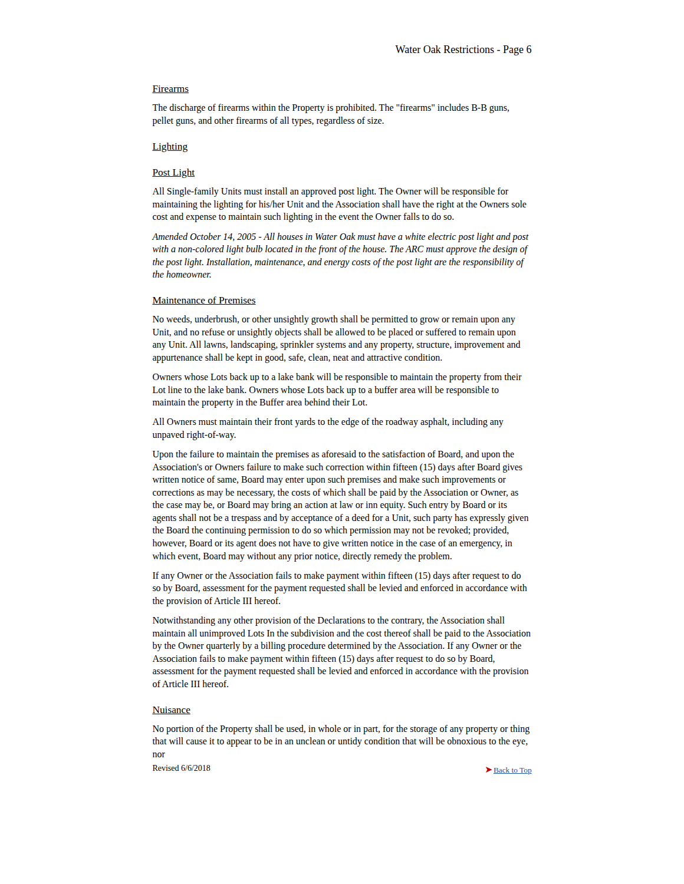Water Oak Restrictions - Page 6
Firearms
The discharge of firearms within the Property is prohibited. The "firearms" includes B-B guns, pellet guns, and other firearms of all types, regardless of size.
Lighting
Post Light
All Single-family Units must install an approved post light. The Owner will be responsible for maintaining the lighting for his/her Unit and the Association shall have the right at the Owners sole cost and expense to maintain such lighting in the event the Owner falls to do so.
Amended October 14, 2005 - All houses in Water Oak must have a white electric post light and post with a non-colored light bulb located in the front of the house. The ARC must approve the design of the post light. Installation, maintenance, and energy costs of the post light are the responsibility of the homeowner.
Maintenance of Premises
No weeds, underbrush, or other unsightly growth shall be permitted to grow or remain upon any Unit, and no refuse or unsightly objects shall be allowed to be placed or suffered to remain upon any Unit. All lawns, landscaping, sprinkler systems and any property, structure, improvement and appurtenance shall be kept in good, safe, clean, neat and attractive condition.
Owners whose Lots back up to a lake bank will be responsible to maintain the property from their Lot line to the lake bank. Owners whose Lots back up to a buffer area will be responsible to maintain the property in the Buffer area behind their Lot.
All Owners must maintain their front yards to the edge of the roadway asphalt, including any unpaved right-of-way.
Upon the failure to maintain the premises as aforesaid to the satisfaction of Board, and upon the Association's or Owners failure to make such correction within fifteen (15) days after Board gives written notice of same, Board may enter upon such premises and make such improvements or corrections as may be necessary, the costs of which shall be paid by the Association or Owner, as the case may be, or Board may bring an action at law or inn equity. Such entry by Board or its agents shall not be a trespass and by acceptance of a deed for a Unit, such party has expressly given the Board the continuing permission to do so which permission may not be revoked; provided, however, Board or its agent does not have to give written notice in the case of an emergency, in which event, Board may without any prior notice, directly remedy the problem.
If any Owner or the Association fails to make payment within fifteen (15) days after request to do so by Board, assessment for the payment requested shall be levied and enforced in accordance with the provision of Article III hereof.
Notwithstanding any other provision of the Declarations to the contrary, the Association shall maintain all unimproved Lots In the subdivision and the cost thereof shall be paid to the Association by the Owner quarterly by a billing procedure determined by the Association. If any Owner or the Association fails to make payment within fifteen (15) days after request to do so by Board, assessment for the payment requested shall be levied and enforced in accordance with the provision of Article III hereof.
Nuisance
No portion of the Property shall be used, in whole or in part, for the storage of any property or thing that will cause it to appear to be in an unclean or untidy condition that will be obnoxious to the eye, nor
Revised 6/6/2018 ➤Back to Top